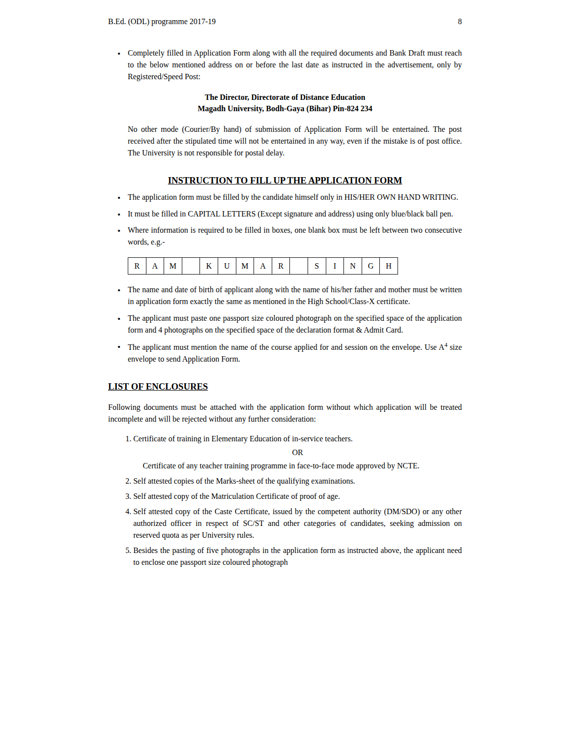B.Ed. (ODL) programme 2017-19 8
Completely filled in Application Form along with all the required documents and Bank Draft must reach to the below mentioned address on or before the last date as instructed in the advertisement, only by Registered/Speed Post:
The Director, Directorate of Distance Education
Magadh University, Bodh-Gaya (Bihar) Pin-824 234
No other mode (Courier/By hand) of submission of Application Form will be entertained. The post received after the stipulated time will not be entertained in any way, even if the mistake is of post office. The University is not responsible for postal delay.
INSTRUCTION TO FILL UP THE APPLICATION FORM
The application form must be filled by the candidate himself only in HIS/HER OWN HAND WRITING.
It must be filled in CAPITAL LETTERS (Except signature and address) using only blue/black ball pen.
Where information is required to be filled in boxes, one blank box must be left between two consecutive words, e.g.-
| R | A | M | | K | U | M | A | R | | S | I | N | G | H |
The name and date of birth of applicant along with the name of his/her father and mother must be written in application form exactly the same as mentioned in the High School/Class-X certificate.
The applicant must paste one passport size coloured photograph on the specified space of the application form and 4 photographs on the specified space of the declaration format & Admit Card.
The applicant must mention the name of the course applied for and session on the envelope. Use A4 size envelope to send Application Form.
LIST OF ENCLOSURES
Following documents must be attached with the application form without which application will be treated incomplete and will be rejected without any further consideration:
Certificate of training in Elementary Education of in-service teachers.
OR
Certificate of any teacher training programme in face-to-face mode approved by NCTE.
Self attested copies of the Marks-sheet of the qualifying examinations.
Self attested copy of the Matriculation Certificate of proof of age.
Self attested copy of the Caste Certificate, issued by the competent authority (DM/SDO) or any other authorized officer in respect of SC/ST and other categories of candidates, seeking admission on reserved quota as per University rules.
Besides the pasting of five photographs in the application form as instructed above, the applicant need to enclose one passport size coloured photograph